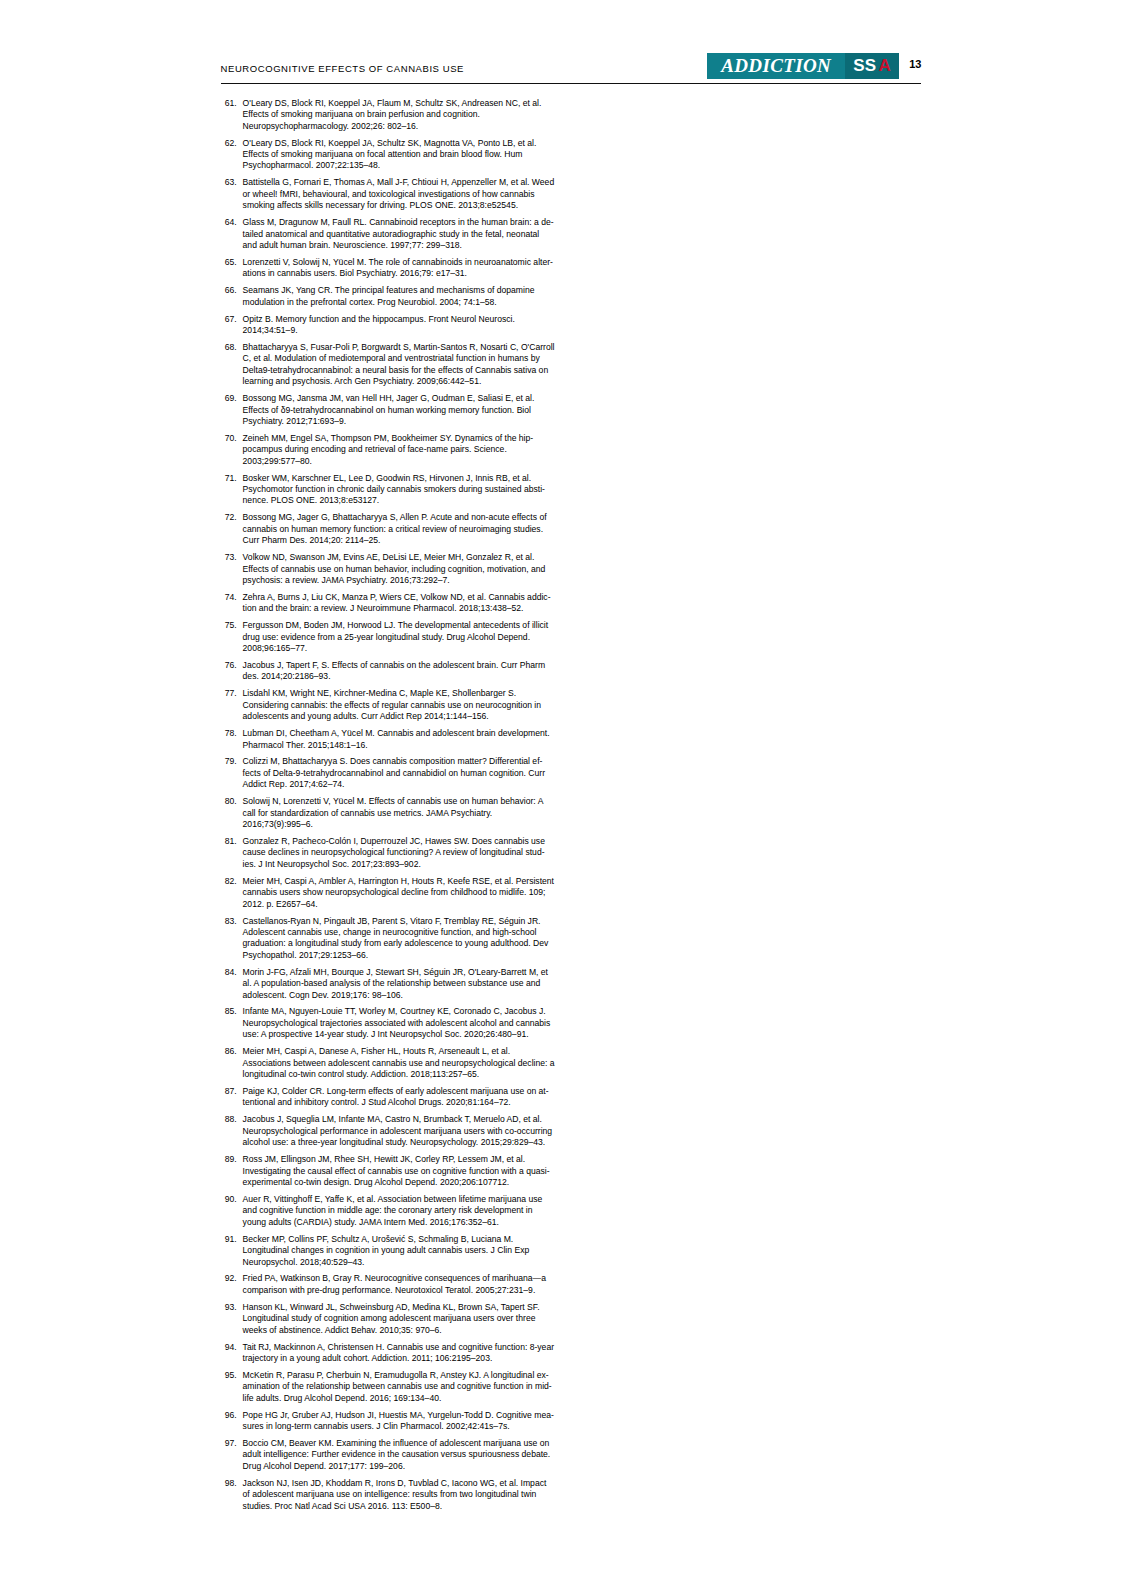Neurocognitive effects of cannabis use
ADDICTION SSA 13
61. O'Leary DS, Block RI, Koeppel JA, Flaum M, Schultz SK, Andreasen NC, et al. Effects of smoking marijuana on brain perfusion and cognition. Neuropsychopharmacology. 2002;26: 802–16.
62. O'Leary DS, Block RI, Koeppel JA, Schultz SK, Magnotta VA, Ponto LB, et al. Effects of smoking marijuana on focal attention and brain blood flow. Hum Psychopharmacol. 2007;22:135–48.
63. Battistella G, Fornari E, Thomas A, Mall J-F, Chtioui H, Appenzeller M, et al. Weed or wheel! fMRI, behavioural, and toxicological investigations of how cannabis smoking affects skills necessary for driving. PLOS ONE. 2013;8:e52545.
64. Glass M, Dragunow M, Faull RL. Cannabinoid receptors in the human brain: a detailed anatomical and quantitative autoradiographic study in the fetal, neonatal and adult human brain. Neuroscience. 1997;77: 299–318.
65. Lorenzetti V, Solowij N, Yücel M. The role of cannabinoids in neuroanatomic alterations in cannabis users. Biol Psychiatry. 2016;79: e17–31.
66. Seamans JK, Yang CR. The principal features and mechanisms of dopamine modulation in the prefrontal cortex. Prog Neurobiol. 2004; 74:1–58.
67. Opitz B. Memory function and the hippocampus. Front Neurol Neurosci. 2014;34:51–9.
68. Bhattacharyya S, Fusar-Poli P, Borgwardt S, Martin-Santos R, Nosarti C, O'Carroll C, et al. Modulation of mediotemporal and ventrostriatal function in humans by Delta9-tetrahydrocannabinol: a neural basis for the effects of Cannabis sativa on learning and psychosis. Arch Gen Psychiatry. 2009;66:442–51.
69. Bossong MG, Jansma JM, van Hell HH, Jager G, Oudman E, Saliasi E, et al. Effects of δ9-tetrahydrocannabinol on human working memory function. Biol Psychiatry. 2012;71:693–9.
70. Zeineh MM, Engel SA, Thompson PM, Bookheimer SY. Dynamics of the hippocampus during encoding and retrieval of face-name pairs. Science. 2003;299:577–80.
71. Bosker WM, Karschner EL, Lee D, Goodwin RS, Hirvonen J, Innis RB, et al. Psychomotor function in chronic daily cannabis smokers during sustained abstinence. PLOS ONE. 2013;8:e53127.
72. Bossong MG, Jager G, Bhattacharyya S, Allen P. Acute and non-acute effects of cannabis on human memory function: a critical review of neuroimaging studies. Curr Pharm Des. 2014;20: 2114–25.
73. Volkow ND, Swanson JM, Evins AE, DeLisi LE, Meier MH, Gonzalez R, et al. Effects of cannabis use on human behavior, including cognition, motivation, and psychosis: a review. JAMA Psychiatry. 2016;73:292–7.
74. Zehra A, Burns J, Liu CK, Manza P, Wiers CE, Volkow ND, et al. Cannabis addiction and the brain: a review. J Neuroimmune Pharmacol. 2018;13:438–52.
75. Fergusson DM, Boden JM, Horwood LJ. The developmental antecedents of illicit drug use: evidence from a 25-year longitudinal study. Drug Alcohol Depend. 2008;96:165–77.
76. Jacobus J, Tapert F, S. Effects of cannabis on the adolescent brain. Curr Pharm des. 2014;20:2186–93.
77. Lisdahl KM, Wright NE, Kirchner-Medina C, Maple KE, Shollenbarger S. Considering cannabis: the effects of regular cannabis use on neurocognition in adolescents and young adults. Curr Addict Rep 2014;1:144–156.
78. Lubman DI, Cheetham A, Yücel M. Cannabis and adolescent brain development. Pharmacol Ther. 2015;148:1–16.
79. Colizzi M, Bhattacharyya S. Does cannabis composition matter? Differential effects of Delta-9-tetrahydrocannabinol and cannabidiol on human cognition. Curr Addict Rep. 2017;4:62–74.
80. Solowij N, Lorenzetti V, Yücel M. Effects of cannabis use on human behavior: A call for standardization of cannabis use metrics. JAMA Psychiatry. 2016;73(9):995–6.
81. Gonzalez R, Pacheco-Colón I, Duperrouzel JC, Hawes SW. Does cannabis use cause declines in neuropsychological functioning? A review of longitudinal studies. J Int Neuropsychol Soc. 2017;23:893–902.
82. Meier MH, Caspi A, Ambler A, Harrington H, Houts R, Keefe RSE, et al. Persistent cannabis users show neuropsychological decline from childhood to midlife. 109; 2012. p. E2657–64.
83. Castellanos-Ryan N, Pingault JB, Parent S, Vitaro F, Tremblay RE, Séguin JR. Adolescent cannabis use, change in neurocognitive function, and high-school graduation: a longitudinal study from early adolescence to young adulthood. Dev Psychopathol. 2017;29:1253–66.
84. Morin J-FG, Afzali MH, Bourque J, Stewart SH, Séguin JR, O'Leary-Barrett M, et al. A population-based analysis of the relationship between substance use and adolescent. Cogn Dev. 2019;176: 98–106.
85. Infante MA, Nguyen-Louie TT, Worley M, Courtney KE, Coronado C, Jacobus J. Neuropsychological trajectories associated with adolescent alcohol and cannabis use: A prospective 14-year study. J Int Neuropsychol Soc. 2020;26:480–91.
86. Meier MH, Caspi A, Danese A, Fisher HL, Houts R, Arseneault L, et al. Associations between adolescent cannabis use and neuropsychological decline: a longitudinal co-twin control study. Addiction. 2018;113:257–65.
87. Paige KJ, Colder CR. Long-term effects of early adolescent marijuana use on attentional and inhibitory control. J Stud Alcohol Drugs. 2020;81:164–72.
88. Jacobus J, Squeglia LM, Infante MA, Castro N, Brumback T, Meruelo AD, et al. Neuropsychological performance in adolescent marijuana users with co-occurring alcohol use: a three-year longitudinal study. Neuropsychology. 2015;29:829–43.
89. Ross JM, Ellingson JM, Rhee SH, Hewitt JK, Corley RP, Lessem JM, et al. Investigating the causal effect of cannabis use on cognitive function with a quasi-experimental co-twin design. Drug Alcohol Depend. 2020;206:107712.
90. Auer R, Vittinghoff E, Yaffe K, et al. Association between lifetime marijuana use and cognitive function in middle age: the coronary artery risk development in young adults (CARDIA) study. JAMA Intern Med. 2016;176:352–61.
91. Becker MP, Collins PF, Schultz A, Urošević S, Schmaling B, Luciana M. Longitudinal changes in cognition in young adult cannabis users. J Clin Exp Neuropsychol. 2018;40:529–43.
92. Fried PA, Watkinson B, Gray R. Neurocognitive consequences of marihuana—a comparison with pre-drug performance. Neurotoxicol Teratol. 2005;27:231–9.
93. Hanson KL, Winward JL, Schweinsburg AD, Medina KL, Brown SA, Tapert SF. Longitudinal study of cognition among adolescent marijuana users over three weeks of abstinence. Addict Behav. 2010;35: 970–6.
94. Tait RJ, Mackinnon A, Christensen H. Cannabis use and cognitive function: 8-year trajectory in a young adult cohort. Addiction. 2011; 106:2195–203.
95. McKetin R, Parasu P, Cherbuin N, Eramudugolla R, Anstey KJ. A longitudinal examination of the relationship between cannabis use and cognitive function in mid-life adults. Drug Alcohol Depend. 2016; 169:134–40.
96. Pope HG Jr, Gruber AJ, Hudson JI, Huestis MA, Yurgelun-Todd D. Cognitive measures in long-term cannabis users. J Clin Pharmacol. 2002;42:41s–7s.
97. Boccio CM, Beaver KM. Examining the influence of adolescent marijuana use on adult intelligence: Further evidence in the causation versus spuriousness debate. Drug Alcohol Depend. 2017;177: 199–206.
98. Jackson NJ, Isen JD, Khoddam R, Irons D, Tuvblad C, Iacono WG, et al. Impact of adolescent marijuana use on intelligence: results from two longitudinal twin studies. Proc Natl Acad Sci USA 2016. 113: E500–8.